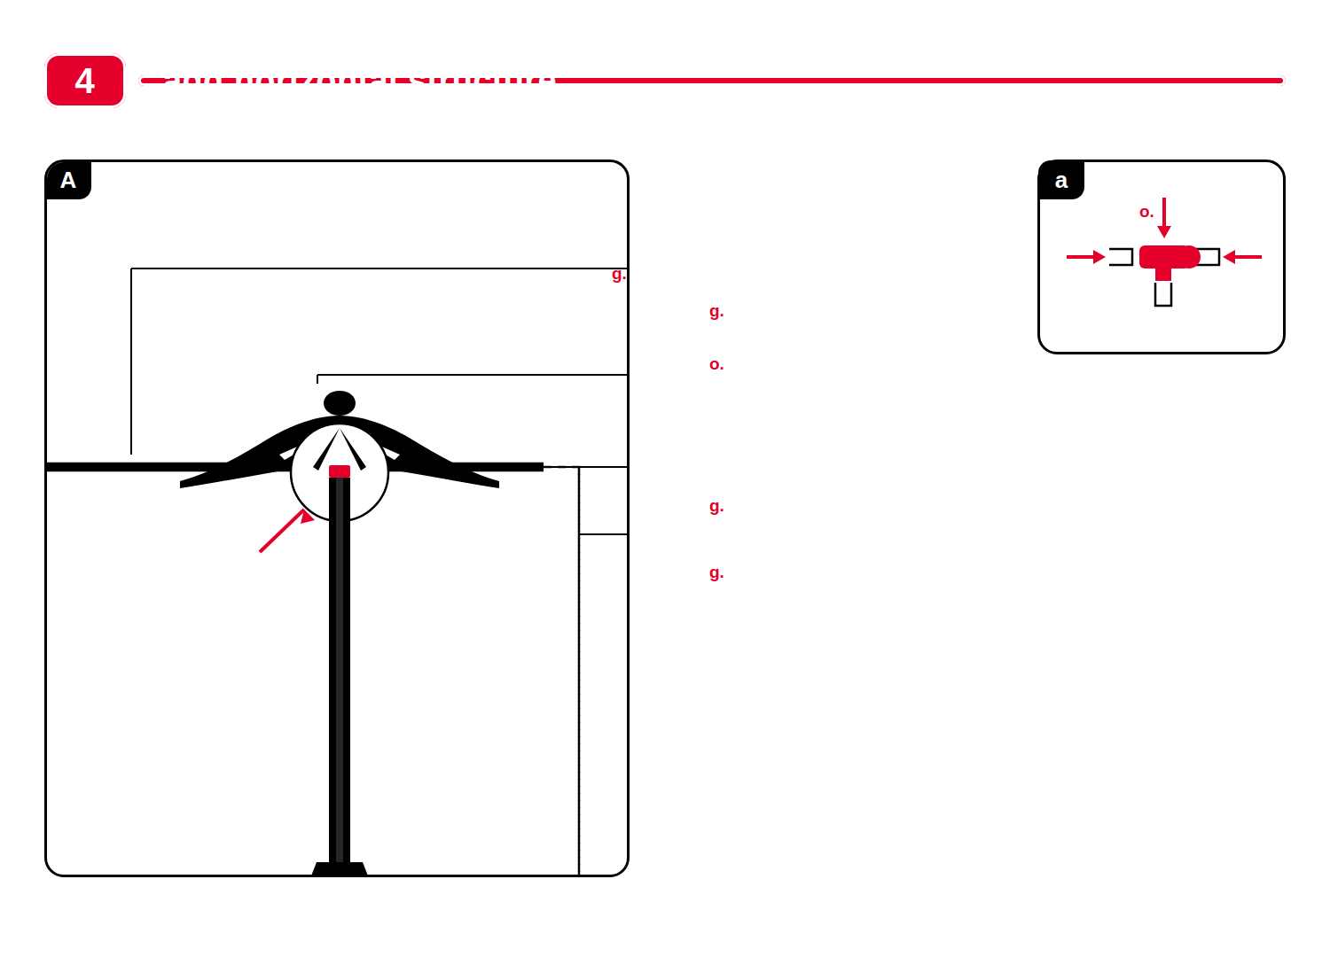4
add horizontal structure
A
g.
a o.
g.
o.
g.
g.